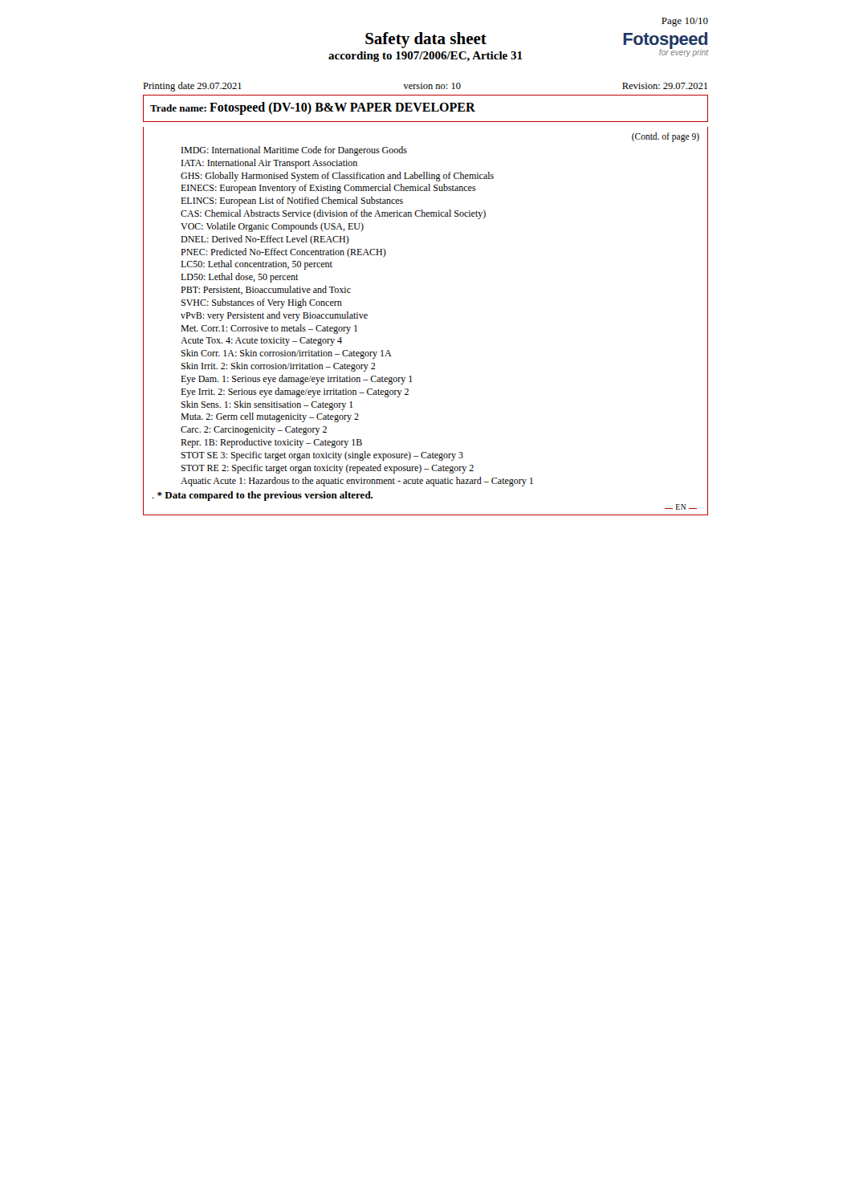Page 10/10
Safety data sheet
according to 1907/2006/EC, Article 31
Fotospeed
for every print
Printing date 29.07.2021
version no: 10
Revision: 29.07.2021
Trade name: Fotospeed (DV-10) B&W PAPER DEVELOPER
(Contd. of page 9)
IMDG: International Maritime Code for Dangerous Goods
IATA: International Air Transport Association
GHS: Globally Harmonised System of Classification and Labelling of Chemicals
EINECS: European Inventory of Existing Commercial Chemical Substances
ELINCS: European List of Notified Chemical Substances
CAS: Chemical Abstracts Service (division of the American Chemical Society)
VOC: Volatile Organic Compounds (USA, EU)
DNEL: Derived No-Effect Level (REACH)
PNEC: Predicted No-Effect Concentration (REACH)
LC50: Lethal concentration, 50 percent
LD50: Lethal dose, 50 percent
PBT: Persistent, Bioaccumulative and Toxic
SVHC: Substances of Very High Concern
vPvB: very Persistent and very Bioaccumulative
Met. Corr.1: Corrosive to metals – Category 1
Acute Tox. 4: Acute toxicity – Category 4
Skin Corr. 1A: Skin corrosion/irritation – Category 1A
Skin Irrit. 2: Skin corrosion/irritation – Category 2
Eye Dam. 1: Serious eye damage/eye irritation – Category 1
Eye Irrit. 2: Serious eye damage/eye irritation – Category 2
Skin Sens. 1: Skin sensitisation – Category 1
Muta. 2: Germ cell mutagenicity – Category 2
Carc. 2: Carcinogenicity – Category 2
Repr. 1B: Reproductive toxicity – Category 1B
STOT SE 3: Specific target organ toxicity (single exposure) – Category 3
STOT RE 2: Specific target organ toxicity (repeated exposure) – Category 2
Aquatic Acute 1: Hazardous to the aquatic environment - acute aquatic hazard – Category 1
. * Data compared to the previous version altered.
EN